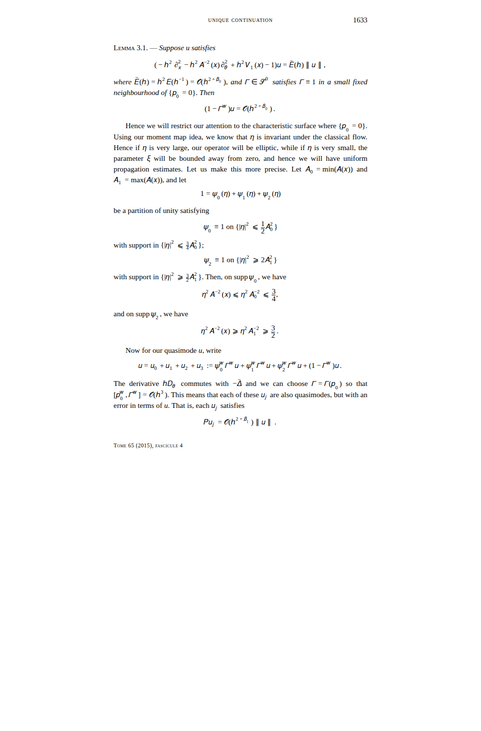unique continuation 1633
Lemma 3.1. — Suppose u satisfies
( − h2 ∂x2 − h2 A−2 (x) ∂θ2 + h2 V1 (x) − 1 ) u = E~ (h) ∥u∥ ,
where E~(h) = h2 E(h−1) = 𝒪(h2+β0) , and Γ∈𝒮0 satisfies Γ≡1 in a small fixed neighbourhood of {p0=0}. Then
(1−Γw) u = 𝒪(h2+β0) .
Hence we will restrict our attention to the characteristic surface where {p0=0}. Using our moment map idea, we know that η is invariant under the classical flow. Hence if η is very large, our operator will be elliptic, while if η is very small, the parameter ξ will be bounded away from zero, and hence we will have uniform propagation estimates. Let us make this more precise. Let A0=min(A(x)) and A1=max(A(x)), and let
1= ψ0(η) + ψ1(η) + ψ2(η)
be a partition of unity satisfying
ψ0 ≡1 on { |η|2 ⩽ 12 A02 }
with support in { |η|2 ⩽ 34 A02 } ;
ψ2 ≡1 on { |η|2 ⩾ 2 A12 }
with support in { |η|2 ⩾ 32 A12 } . Then, on suppψ0, we have
η2 A−2 (x) ⩽ η2 A0−2 ⩽ 34 ,
and on suppψ2, we have
η2 A−2 (x) ⩾ η2 A1−2 ⩾ 32 .
Now for our quasimode u, write
u= u0+ u1+ u2+ u3 := ψ0w Γwu + ψ1w Γwu + ψ2w Γwu + (1−Γw)u .
The derivative hDθ commutes with −Δ~ and we can choose Γ=Γ(p0) so that [p0w,Γw] = 𝒪(h3) . This means that each of these uj are also quasimodes, but with an error in terms of u. That is, each uj satisfies
Puj = 𝒪(h2+β1) ∥u∥ .
Tome 65 (2015), fascicule 4